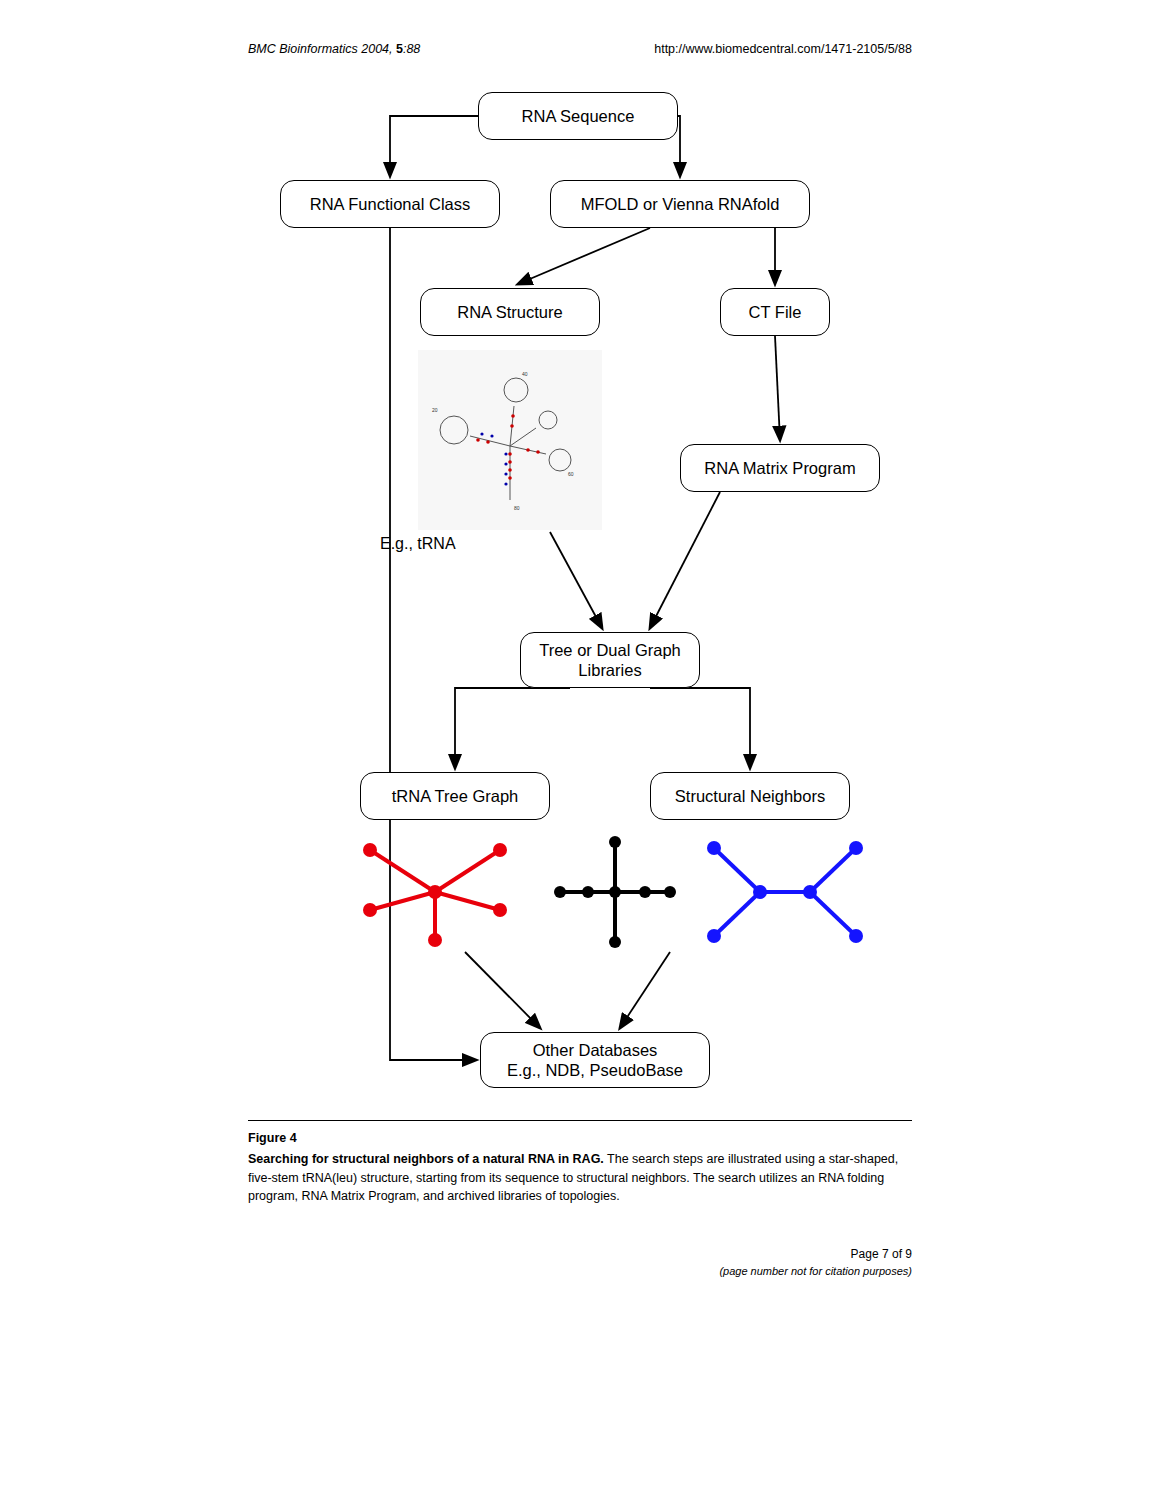BMC Bioinformatics 2004, 5:88
http://www.biomedcentral.com/1471-2105/5/88
RNA Sequence
RNA Functional Class
MFOLD or Vienna RNAfold
RNA Structure
CT File
RNA Matrix Program
Tree or Dual Graph
Libraries
tRNA Tree Graph
Structural Neighbors
Other Databases
E.g., NDB, PseudoBase
20 40 60 80
E.g., tRNA
Figure 4 Searching for structural neighbors of a natural RNA in RAG. The search steps are illustrated using a star-shaped, five-stem tRNA(leu) structure, starting from its sequence to structural neighbors. The search utilizes an RNA folding program, RNA Matrix Program, and archived libraries of topologies.
Page 7 of 9 (page number not for citation purposes)